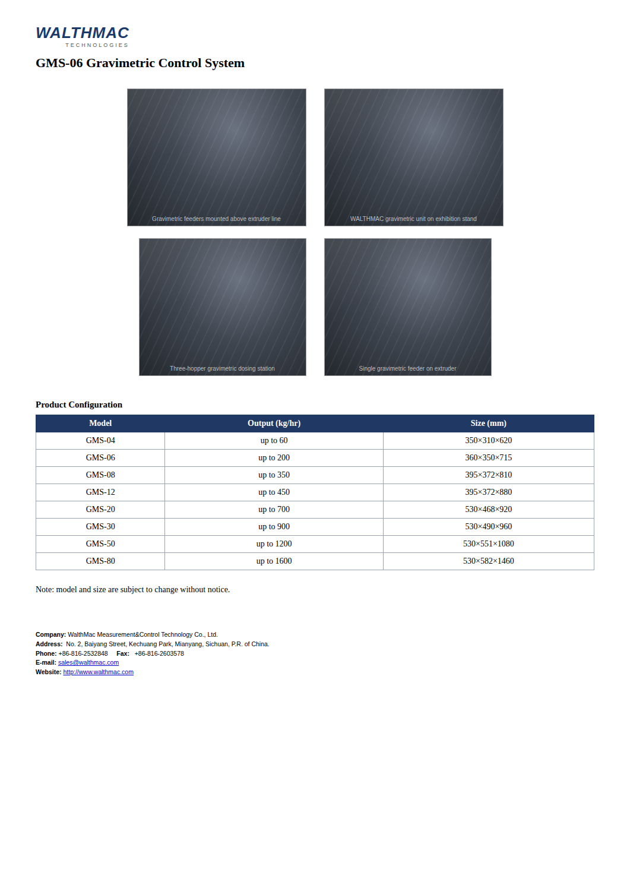WALTHMACTECHNOLOGIES
GMS-06 Gravimetric Control System
Gravimetric feeders mounted above extruder line
WALTHMAC gravimetric unit on exhibition stand
Three-hopper gravimetric dosing station
Single gravimetric feeder on extruder
Product Configuration
| Model | Output (kg/hr) | Size (mm) |
| --- | --- | --- |
| GMS-04 | up to 60 | 350×310×620 |
| GMS-06 | up to 200 | 360×350×715 |
| GMS-08 | up to 350 | 395×372×810 |
| GMS-12 | up to 450 | 395×372×880 |
| GMS-20 | up to 700 | 530×468×920 |
| GMS-30 | up to 900 | 530×490×960 |
| GMS-50 | up to 1200 | 530×551×1080 |
| GMS-80 | up to 1600 | 530×582×1460 |
Note: model and size are subject to change without notice.
Company: WalthMac Measurement&Control Technology Co., Ltd.
Address: No. 2, Baiyang Street, Kechuang Park, Mianyang, Sichuan, P.R. of China.
Phone: +86-816-2532848 Fax: +86-816-2603578
E-mail: sales@walthmac.com
Website: http://www.walthmac.com